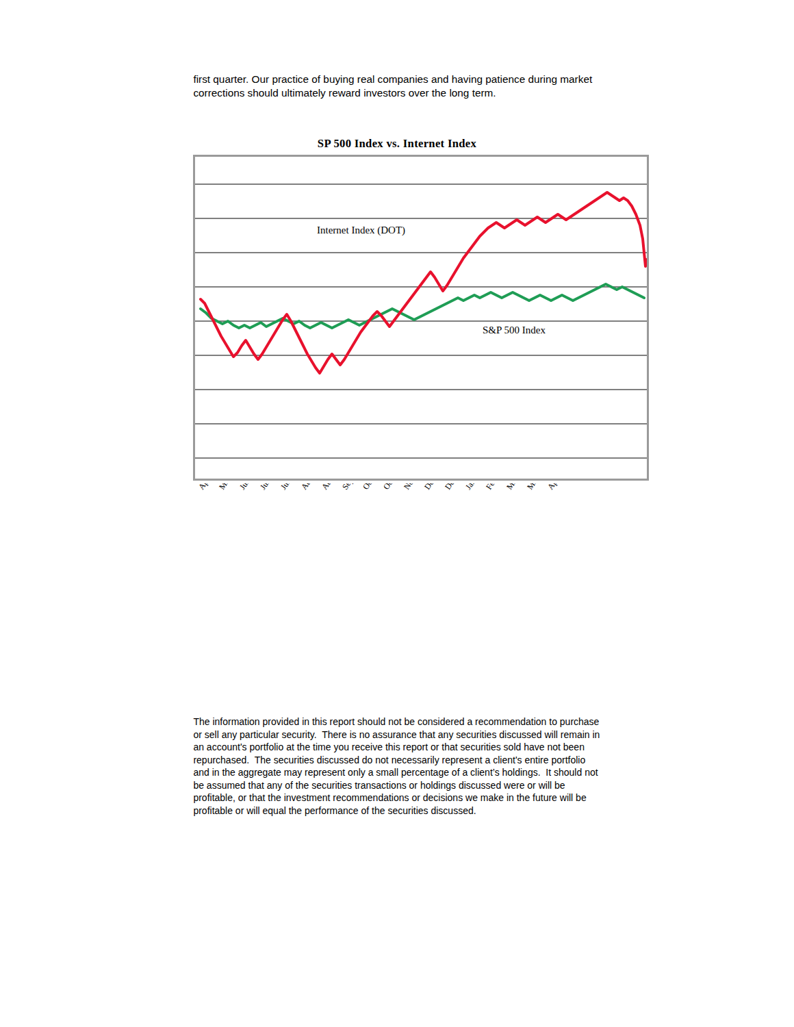first quarter. Our practice of buying real companies and having patience during market corrections should ultimately reward investors over the long term.
SP 500 Index vs. Internet Index
Internet Index (DOT) S&P 500 Index
April-99 May-99 June-99 June-99 July-99 August-99 August-99 September-99 October-99 October-99 November-99 December-99 December-99 January-00 February-00 March-00 March-00 April-00
The information provided in this report should not be considered a recommendation to purchase or sell any particular security. There is no assurance that any securities discussed will remain in an account's portfolio at the time you receive this report or that securities sold have not been repurchased. The securities discussed do not necessarily represent a client's entire portfolio and in the aggregate may represent only a small percentage of a client’s holdings. It should not be assumed that any of the securities transactions or holdings discussed were or will be profitable, or that the investment recommendations or decisions we make in the future will be profitable or will equal the performance of the securities discussed.